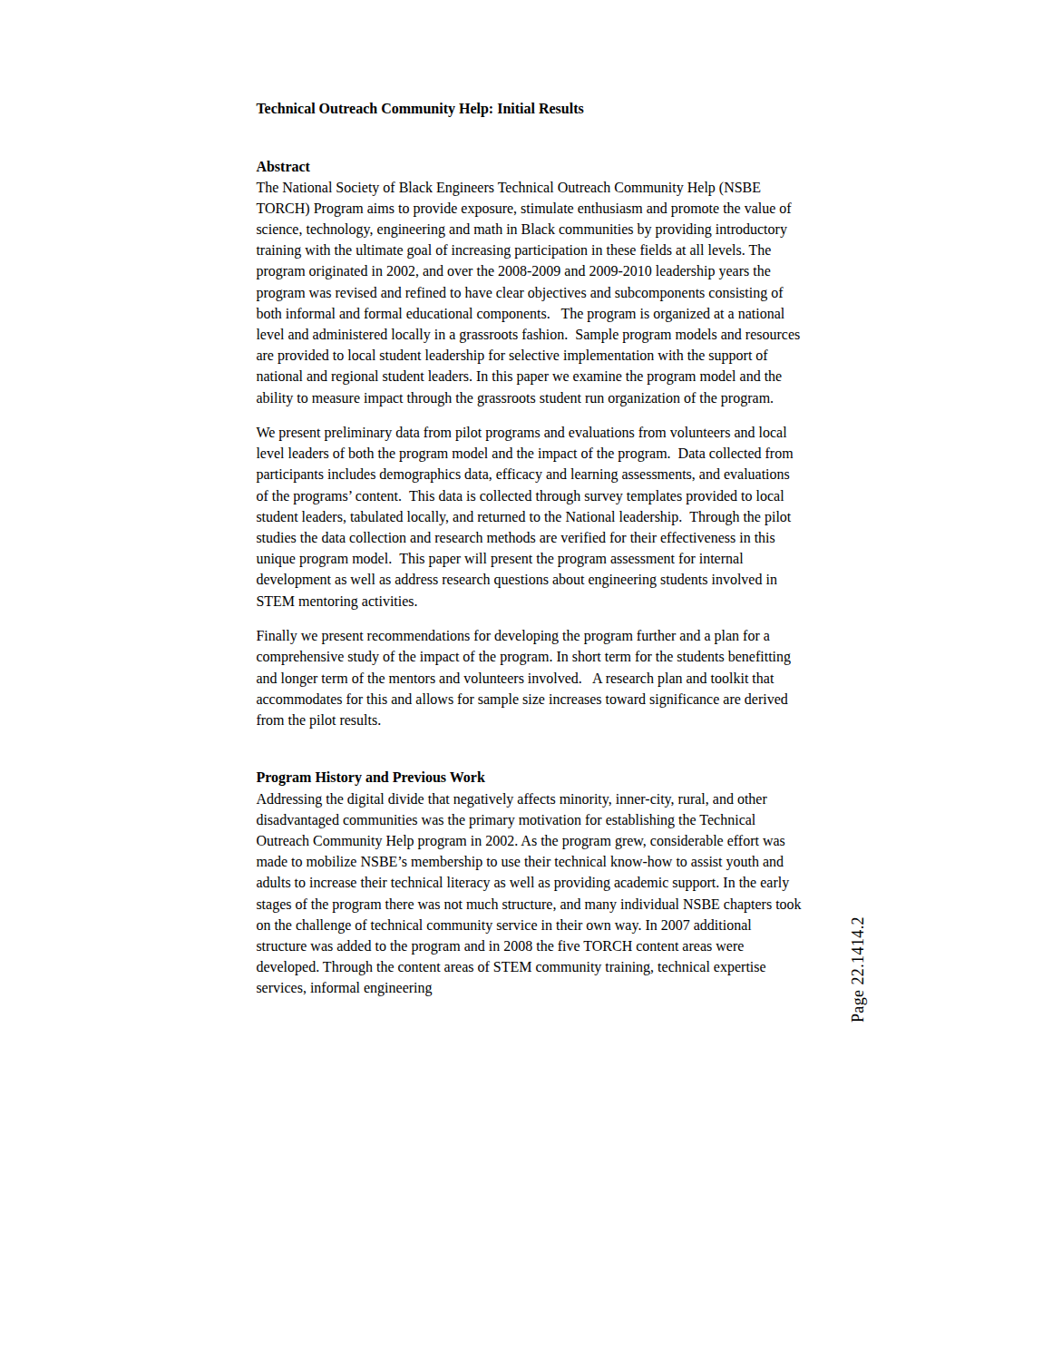Technical Outreach Community Help: Initial Results
Abstract
The National Society of Black Engineers Technical Outreach Community Help (NSBE TORCH) Program aims to provide exposure, stimulate enthusiasm and promote the value of science, technology, engineering and math in Black communities by providing introductory training with the ultimate goal of increasing participation in these fields at all levels. The program originated in 2002, and over the 2008-2009 and 2009-2010 leadership years the program was revised and refined to have clear objectives and subcomponents consisting of both informal and formal educational components. The program is organized at a national level and administered locally in a grassroots fashion. Sample program models and resources are provided to local student leadership for selective implementation with the support of national and regional student leaders. In this paper we examine the program model and the ability to measure impact through the grassroots student run organization of the program.
We present preliminary data from pilot programs and evaluations from volunteers and local level leaders of both the program model and the impact of the program. Data collected from participants includes demographics data, efficacy and learning assessments, and evaluations of the programs’ content. This data is collected through survey templates provided to local student leaders, tabulated locally, and returned to the National leadership. Through the pilot studies the data collection and research methods are verified for their effectiveness in this unique program model. This paper will present the program assessment for internal development as well as address research questions about engineering students involved in STEM mentoring activities.
Finally we present recommendations for developing the program further and a plan for a comprehensive study of the impact of the program. In short term for the students benefitting and longer term of the mentors and volunteers involved. A research plan and toolkit that accommodates for this and allows for sample size increases toward significance are derived from the pilot results.
Program History and Previous Work
Addressing the digital divide that negatively affects minority, inner-city, rural, and other disadvantaged communities was the primary motivation for establishing the Technical Outreach Community Help program in 2002. As the program grew, considerable effort was made to mobilize NSBE’s membership to use their technical know-how to assist youth and adults to increase their technical literacy as well as providing academic support. In the early stages of the program there was not much structure, and many individual NSBE chapters took on the challenge of technical community service in their own way. In 2007 additional structure was added to the program and in 2008 the five TORCH content areas were developed. Through the content areas of STEM community training, technical expertise services, informal engineering
Page 22.1414.2